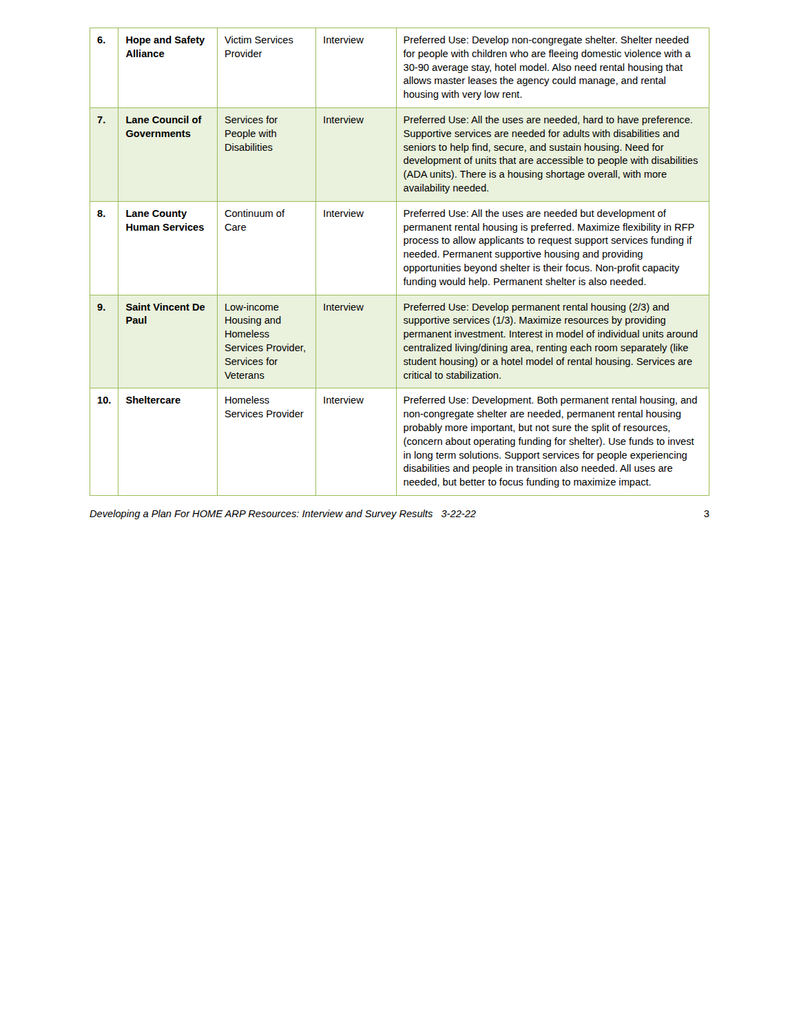| 6. | Hope and Safety Alliance | Victim Services Provider | Interview | Preferred Use: Develop non-congregate shelter. Shelter needed for people with children who are fleeing domestic violence with a 30-90 average stay, hotel model. Also need rental housing that allows master leases the agency could manage, and rental housing with very low rent. |
| 7. | Lane Council of Governments | Services for People with Disabilities | Interview | Preferred Use: All the uses are needed, hard to have preference. Supportive services are needed for adults with disabilities and seniors to help find, secure, and sustain housing. Need for development of units that are accessible to people with disabilities (ADA units). There is a housing shortage overall, with more availability needed. |
| 8. | Lane County Human Services | Continuum of Care | Interview | Preferred Use: All the uses are needed but development of permanent rental housing is preferred. Maximize flexibility in RFP process to allow applicants to request support services funding if needed. Permanent supportive housing and providing opportunities beyond shelter is their focus. Non-profit capacity funding would help. Permanent shelter is also needed. |
| 9. | Saint Vincent De Paul | Low-income Housing and Homeless Services Provider, Services for Veterans | Interview | Preferred Use: Develop permanent rental housing (2/3) and supportive services (1/3). Maximize resources by providing permanent investment. Interest in model of individual units around centralized living/dining area, renting each room separately (like student housing) or a hotel model of rental housing. Services are critical to stabilization. |
| 10. | Sheltercare | Homeless Services Provider | Interview | Preferred Use: Development. Both permanent rental housing, and non-congregate shelter are needed, permanent rental housing probably more important, but not sure the split of resources, (concern about operating funding for shelter). Use funds to invest in long term solutions. Support services for people experiencing disabilities and people in transition also needed. All uses are needed, but better to focus funding to maximize impact. |
Developing a Plan For HOME ARP Resources: Interview and Survey Results 3-22-22 3